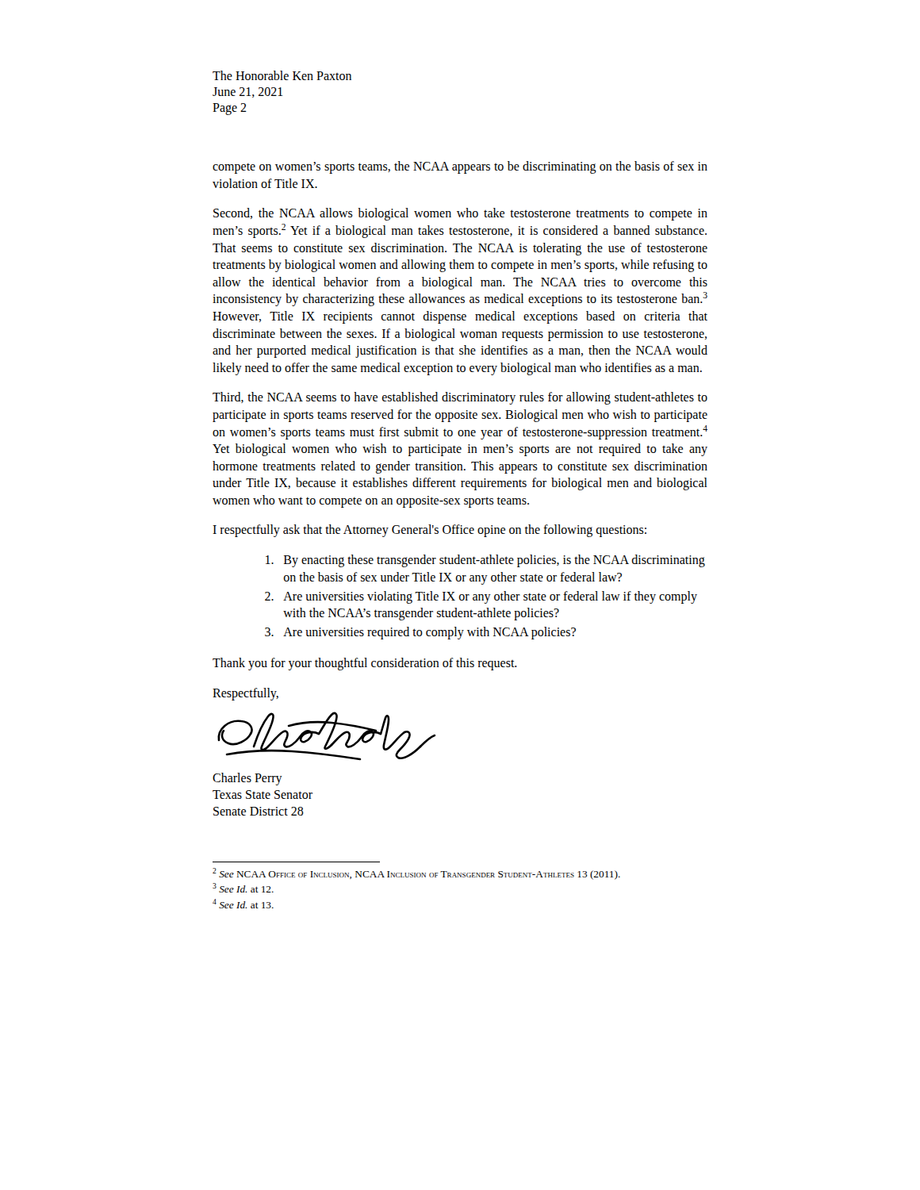The Honorable Ken Paxton
June 21, 2021
Page 2
compete on women’s sports teams, the NCAA appears to be discriminating on the basis of sex in violation of Title IX.
Second, the NCAA allows biological women who take testosterone treatments to compete in men’s sports.2 Yet if a biological man takes testosterone, it is considered a banned substance. That seems to constitute sex discrimination. The NCAA is tolerating the use of testosterone treatments by biological women and allowing them to compete in men’s sports, while refusing to allow the identical behavior from a biological man. The NCAA tries to overcome this inconsistency by characterizing these allowances as medical exceptions to its testosterone ban.3 However, Title IX recipients cannot dispense medical exceptions based on criteria that discriminate between the sexes. If a biological woman requests permission to use testosterone, and her purported medical justification is that she identifies as a man, then the NCAA would likely need to offer the same medical exception to every biological man who identifies as a man.
Third, the NCAA seems to have established discriminatory rules for allowing student-athletes to participate in sports teams reserved for the opposite sex. Biological men who wish to participate on women’s sports teams must first submit to one year of testosterone-suppression treatment.4 Yet biological women who wish to participate in men’s sports are not required to take any hormone treatments related to gender transition. This appears to constitute sex discrimination under Title IX, because it establishes different requirements for biological men and biological women who want to compete on an opposite-sex sports teams.
I respectfully ask that the Attorney General's Office opine on the following questions:
By enacting these transgender student-athlete policies, is the NCAA discriminating on the basis of sex under Title IX or any other state or federal law?
Are universities violating Title IX or any other state or federal law if they comply with the NCAA’s transgender student-athlete policies?
Are universities required to comply with NCAA policies?
Thank you for your thoughtful consideration of this request.
Respectfully,
Charles Perry
Texas State Senator
Senate District 28
2 See NCAA Office of Inclusion, NCAA Inclusion of Transgender Student-Athletes 13 (2011).
3 See Id. at 12.
4 See Id. at 13.